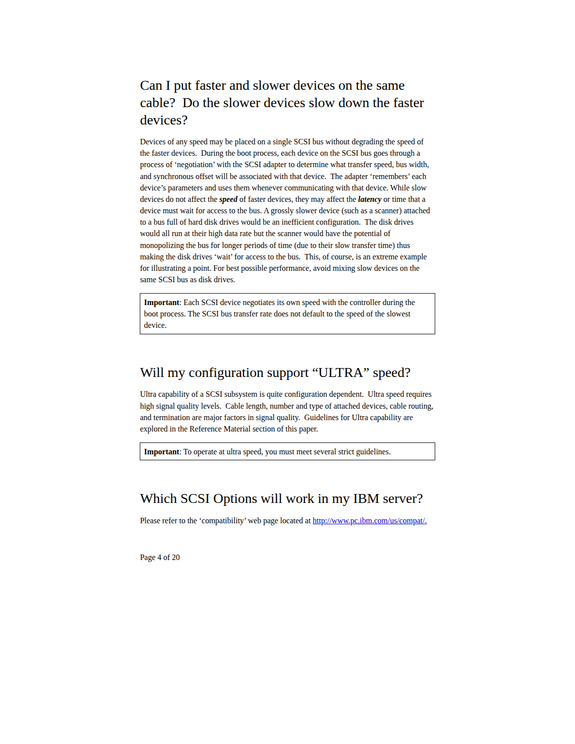Can I put faster and slower devices on the same cable? Do the slower devices slow down the faster devices?
Devices of any speed may be placed on a single SCSI bus without degrading the speed of the faster devices. During the boot process, each device on the SCSI bus goes through a process of ‘negotiation’ with the SCSI adapter to determine what transfer speed, bus width, and synchronous offset will be associated with that device. The adapter ‘remembers’ each device’s parameters and uses them whenever communicating with that device. While slow devices do not affect the speed of faster devices, they may affect the latency or time that a device must wait for access to the bus. A grossly slower device (such as a scanner) attached to a bus full of hard disk drives would be an inefficient configuration. The disk drives would all run at their high data rate but the scanner would have the potential of monopolizing the bus for longer periods of time (due to their slow transfer time) thus making the disk drives ‘wait’ for access to the bus. This, of course, is an extreme example for illustrating a point. For best possible performance, avoid mixing slow devices on the same SCSI bus as disk drives.
Important: Each SCSI device negotiates its own speed with the controller during the boot process. The SCSI bus transfer rate does not default to the speed of the slowest device.
Will my configuration support “ULTRA” speed?
Ultra capability of a SCSI subsystem is quite configuration dependent. Ultra speed requires high signal quality levels. Cable length, number and type of attached devices, cable routing, and termination are major factors in signal quality. Guidelines for Ultra capability are explored in the Reference Material section of this paper.
Important: To operate at ultra speed, you must meet several strict guidelines.
Which SCSI Options will work in my IBM server?
Please refer to the ‘compatibility’ web page located at http://www.pc.ibm.com/us/compat/.
Page 4 of 20